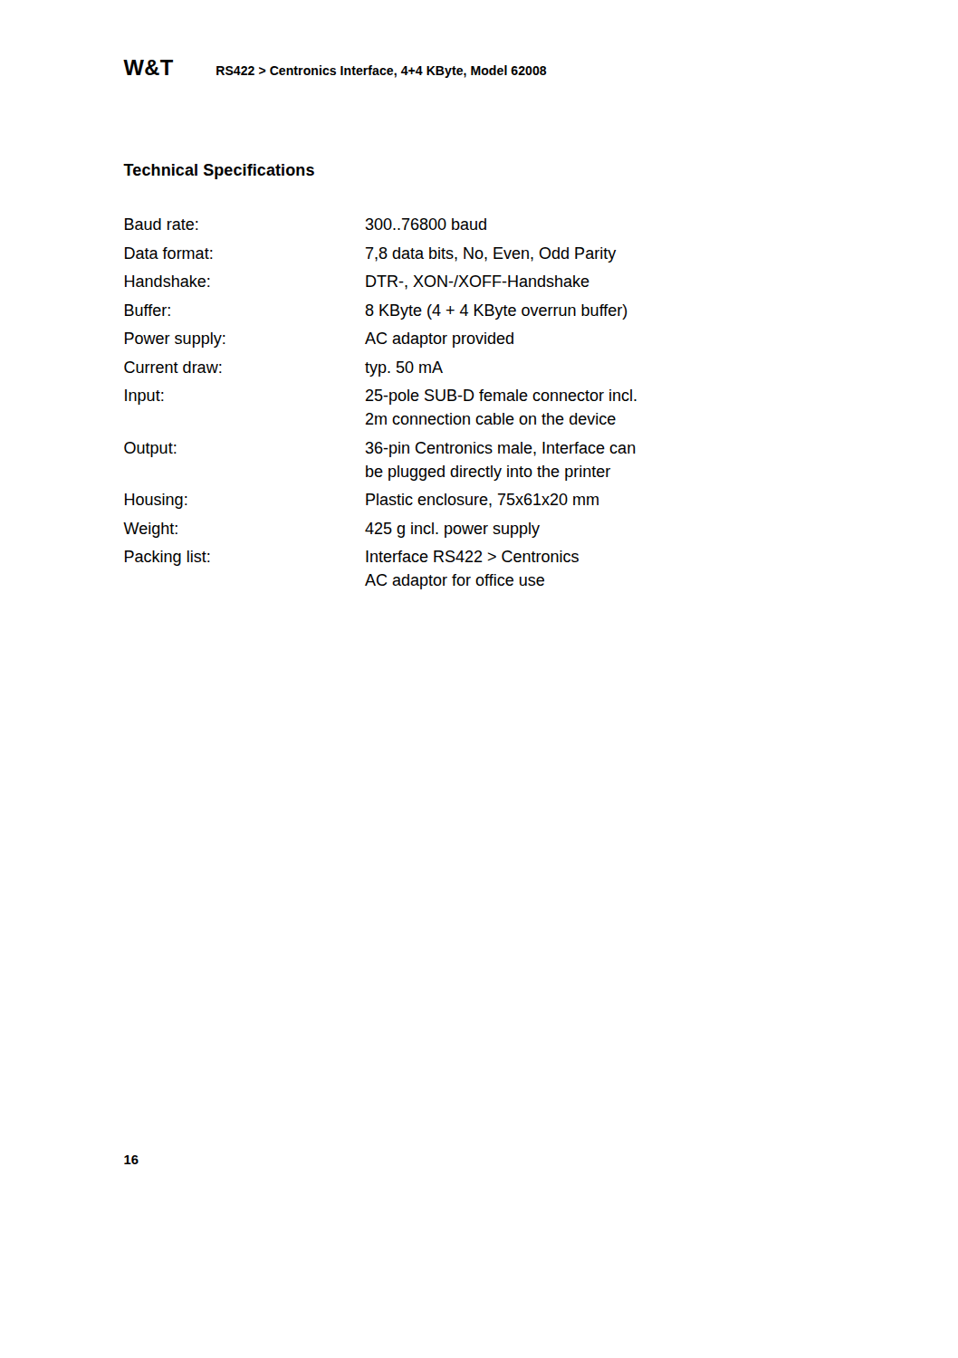W&T
RS422 > Centronics Interface, 4+4 KByte, Model 62008
Technical Specifications
| Baud rate: | 300..76800 baud |
| Data format: | 7,8 data bits, No, Even, Odd Parity |
| Handshake: | DTR-, XON-/XOFF-Handshake |
| Buffer: | 8 KByte (4 + 4 KByte overrun buffer) |
| Power supply: | AC adaptor provided |
| Current draw: | typ. 50 mA |
| Input: | 25-pole SUB-D female connector incl. 2m connection cable on the device |
| Output: | 36-pin Centronics male, Interface can be plugged directly into the printer |
| Housing: | Plastic enclosure, 75x61x20 mm |
| Weight: | 425 g incl. power supply |
| Packing list: | Interface RS422 > Centronics AC adaptor for office use |
16